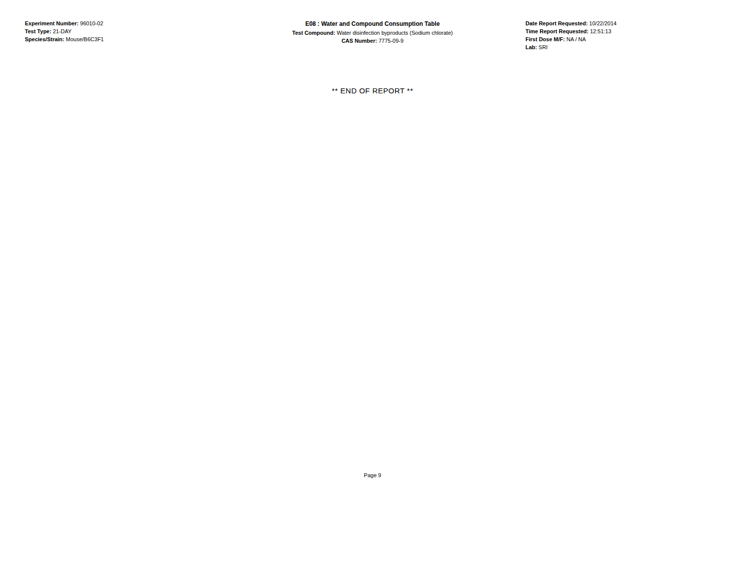Experiment Number: 96010-02
Test Type: 21-DAY
Species/Strain: Mouse/B6C3F1
E08 : Water and Compound Consumption Table
Test Compound: Water disinfection byproducts (Sodium chlorate)
CAS Number: 7775-09-9
Date Report Requested: 10/22/2014
Time Report Requested: 12:51:13
First Dose M/F: NA / NA
Lab: SRI
** END OF REPORT **
Page 9